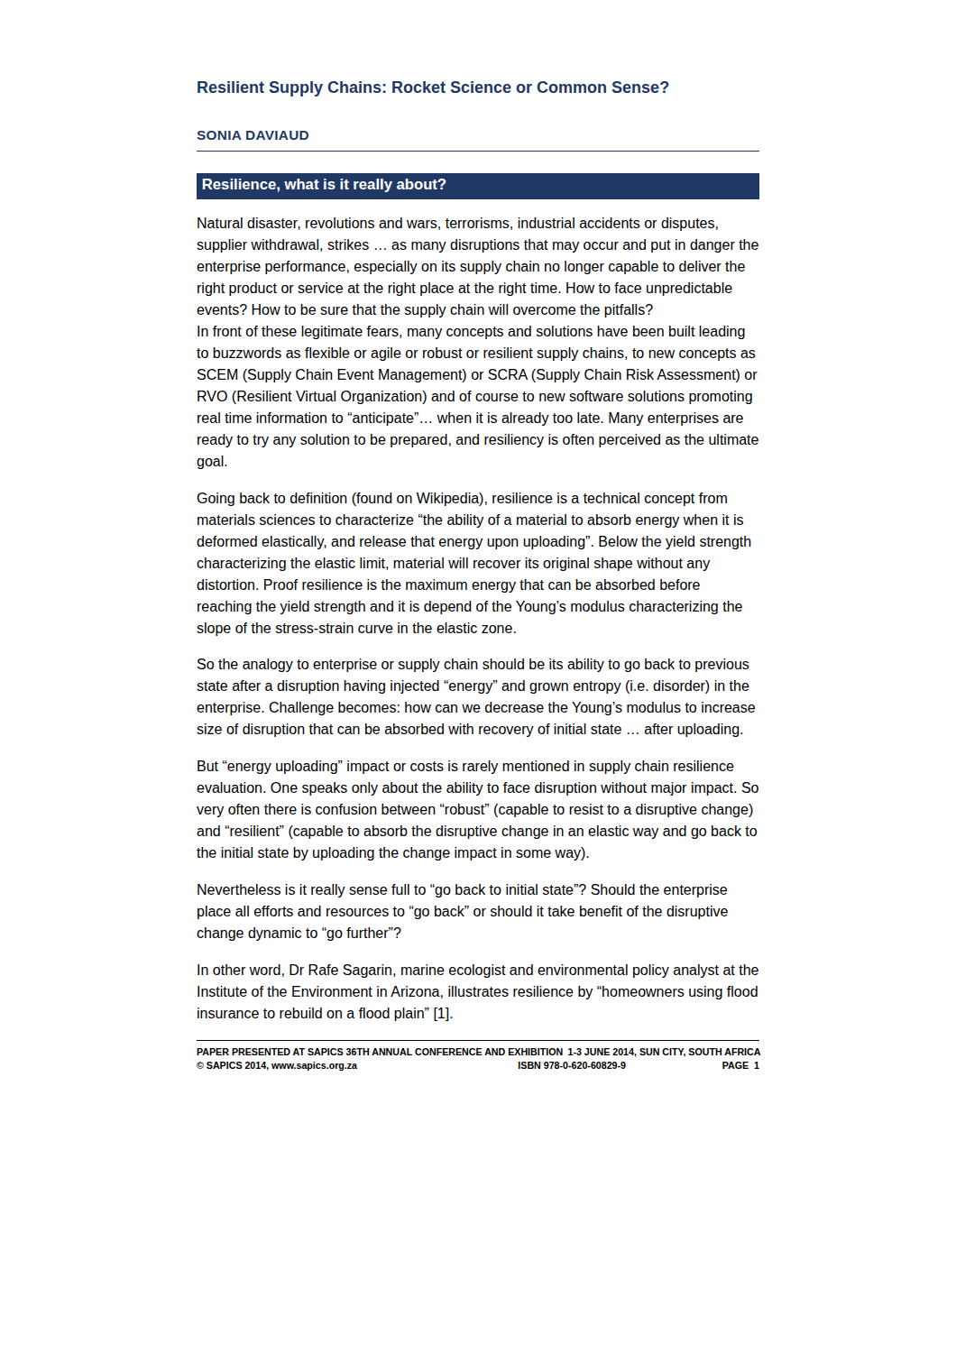Resilient Supply Chains: Rocket Science or Common Sense?
SONIA DAVIAUD
Resilience, what is it really about?
Natural disaster, revolutions and wars, terrorisms, industrial accidents or disputes, supplier withdrawal, strikes … as many disruptions that may occur and put in danger the enterprise performance, especially on its supply chain no longer capable to deliver the right product or service at the right place at the right time. How to face unpredictable events? How to be sure that the supply chain will overcome the pitfalls?
In front of these legitimate fears, many concepts and solutions have been built leading to buzzwords as flexible or agile or robust or resilient supply chains, to new concepts as SCEM (Supply Chain Event Management) or SCRA (Supply Chain Risk Assessment) or RVO (Resilient Virtual Organization) and of course to new software solutions promoting real time information to “anticipate”… when it is already too late. Many enterprises are ready to try any solution to be prepared, and resiliency is often perceived as the ultimate goal.
Going back to definition (found on Wikipedia), resilience is a technical concept from materials sciences to characterize “the ability of a material to absorb energy when it is deformed elastically, and release that energy upon uploading”. Below the yield strength characterizing the elastic limit, material will recover its original shape without any distortion. Proof resilience is the maximum energy that can be absorbed before reaching the yield strength and it is depend of the Young’s modulus characterizing the slope of the stress-strain curve in the elastic zone.
So the analogy to enterprise or supply chain should be its ability to go back to previous state after a disruption having injected “energy” and grown entropy (i.e. disorder) in the enterprise. Challenge becomes: how can we decrease the Young’s modulus to increase size of disruption that can be absorbed with recovery of initial state … after uploading.
But “energy uploading” impact or costs is rarely mentioned in supply chain resilience evaluation. One speaks only about the ability to face disruption without major impact. So very often there is confusion between “robust” (capable to resist to a disruptive change) and “resilient” (capable to absorb the disruptive change in an elastic way and go back to the initial state by uploading the change impact in some way).
Nevertheless is it really sense full to “go back to initial state”? Should the enterprise place all efforts and resources to “go back” or should it take benefit of the disruptive change dynamic to “go further”?
In other word, Dr Rafe Sagarin, marine ecologist and environmental policy analyst at the Institute of the Environment in Arizona, illustrates resilience by “homeowners using flood insurance to rebuild on a flood plain” [1].
PAPER PRESENTED AT SAPICS 36TH ANNUAL CONFERENCE AND EXHIBITION 1-3 JUNE 2014, SUN CITY, SOUTH AFRICA
© SAPICS 2014, www.sapics.org.za ISBN 978-0-620-60829-9 PAGE 1